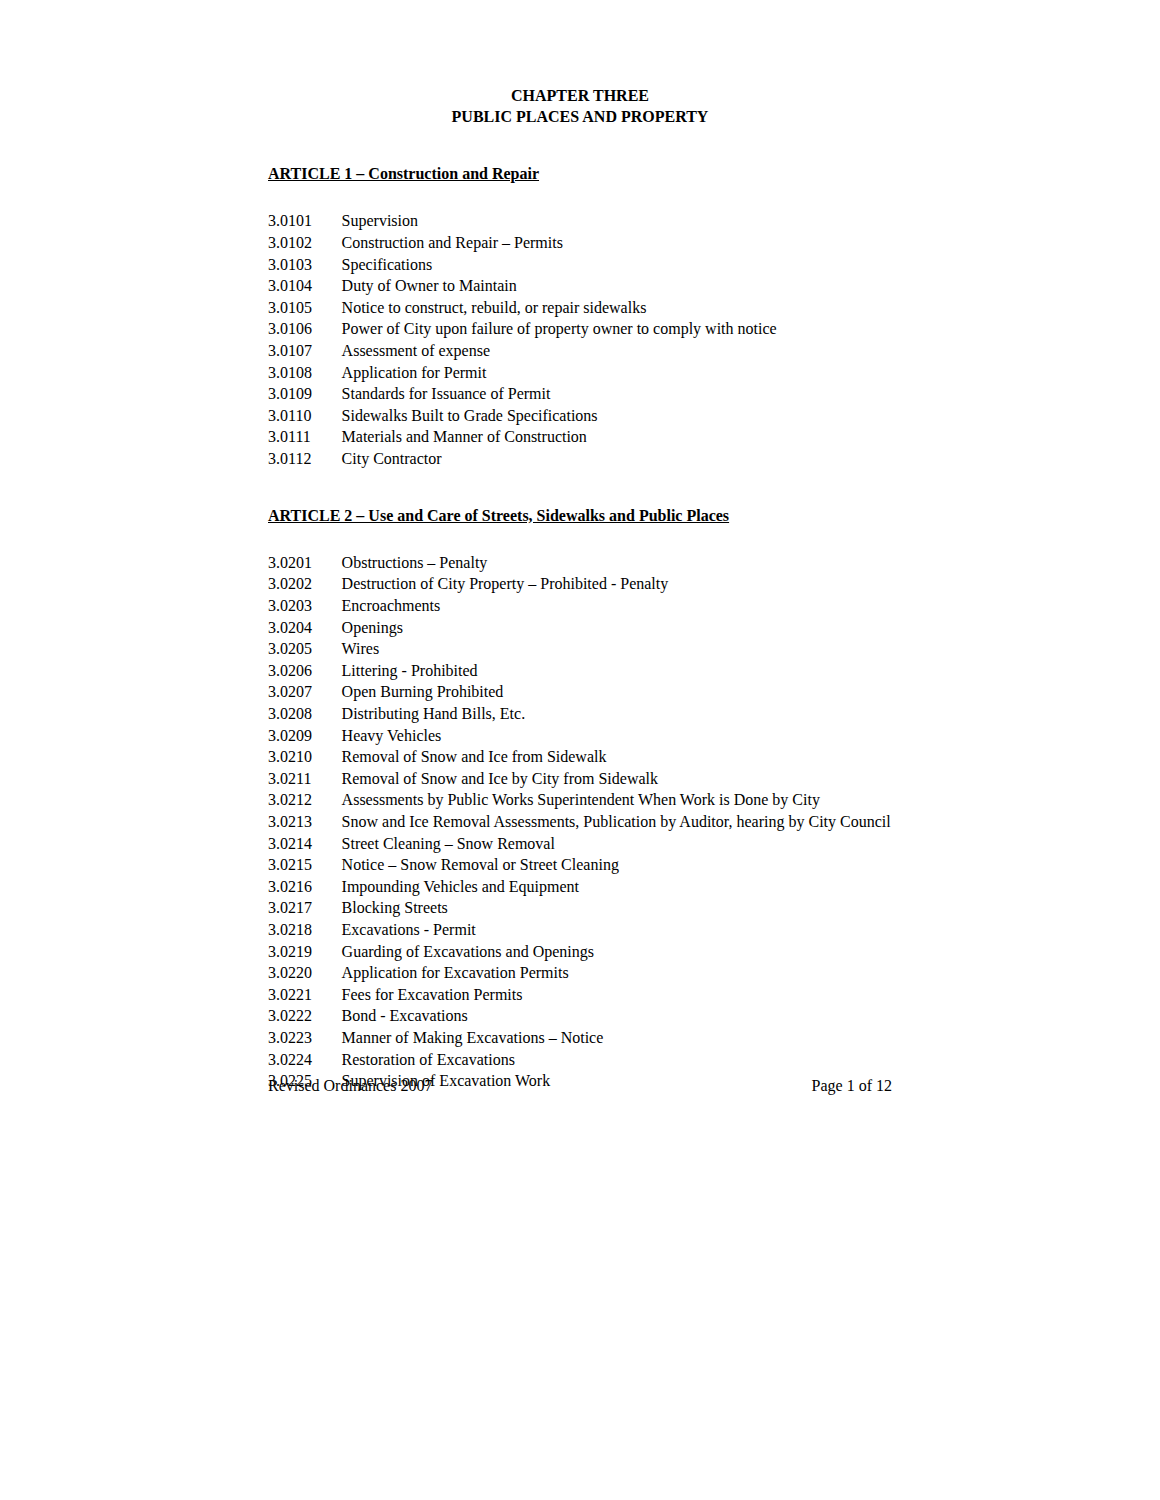CHAPTER THREE
PUBLIC PLACES AND PROPERTY
ARTICLE 1 – Construction and Repair
3.0101 Supervision
3.0102 Construction and Repair – Permits
3.0103 Specifications
3.0104 Duty of Owner to Maintain
3.0105 Notice to construct, rebuild, or repair sidewalks
3.0106 Power of City upon failure of property owner to comply with notice
3.0107 Assessment of expense
3.0108 Application for Permit
3.0109 Standards for Issuance of Permit
3.0110 Sidewalks Built to Grade Specifications
3.0111 Materials and Manner of Construction
3.0112 City Contractor
ARTICLE 2 – Use and Care of Streets, Sidewalks and Public Places
3.0201 Obstructions – Penalty
3.0202 Destruction of City Property – Prohibited - Penalty
3.0203 Encroachments
3.0204 Openings
3.0205 Wires
3.0206 Littering - Prohibited
3.0207 Open Burning Prohibited
3.0208 Distributing Hand Bills, Etc.
3.0209 Heavy Vehicles
3.0210 Removal of Snow and Ice from Sidewalk
3.0211 Removal of Snow and Ice by City from Sidewalk
3.0212 Assessments by Public Works Superintendent When Work is Done by City
3.0213 Snow and Ice Removal Assessments, Publication by Auditor, hearing by City Council
3.0214 Street Cleaning – Snow Removal
3.0215 Notice – Snow Removal or Street Cleaning
3.0216 Impounding Vehicles and Equipment
3.0217 Blocking Streets
3.0218 Excavations - Permit
3.0219 Guarding of Excavations and Openings
3.0220 Application for Excavation Permits
3.0221 Fees for Excavation Permits
3.0222 Bond - Excavations
3.0223 Manner of Making Excavations – Notice
3.0224 Restoration of Excavations
3.0225 Supervision of Excavation Work
Revised Ordinances 2007 Page 1 of 12